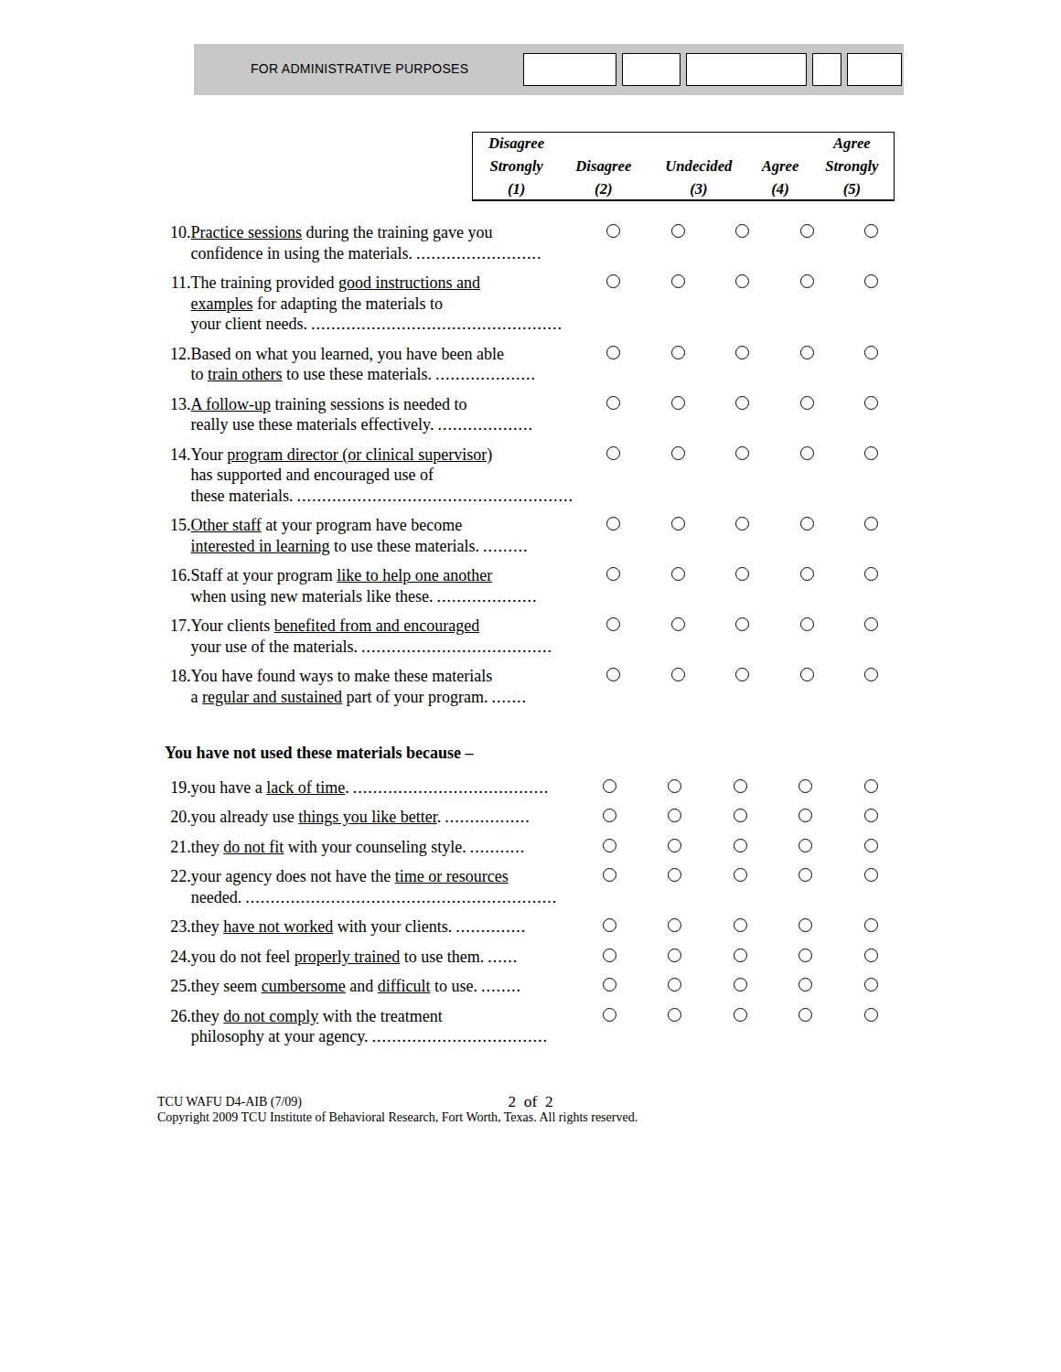FOR ADMINISTRATIVE PURPOSES
| Disagree | | | | Agree |
| Strongly | Disagree | Undecided | Agree | Strongly |
| (1) | (2) | (3) | (4) | (5) |
| 10. | Practice sessions during the training gave you confidence in using the materials. ......................... | | | | | |
| 11. | The training provided good instructions and examples for adapting the materials to your client needs. .................................................. | | | | | |
| 12. | Based on what you learned, you have been able to train others to use these materials. .................... | | | | | |
| 13. | A follow-up training sessions is needed to really use these materials effectively. ................... | | | | | |
| 14. | Your program director (or clinical supervisor) has supported and encouraged use of these materials. ....................................................... | | | | | |
| 15. | Other staff at your program have become interested in learning to use these materials. ......... | | | | | |
| 16. | Staff at your program like to help one another when using new materials like these. .................... | | | | | |
| 17. | Your clients benefited from and encouraged your use of the materials. ...................................... | | | | | |
| 18. | You have found ways to make these materials a regular and sustained part of your program. ....... | | | | | |
You have not used these materials because –
| 19. | you have a lack of time . ....................................... | | | | | |
| 20. | you already use things you like better . ................. | | | | | |
| 21. | they do not fit with your counseling style. ........... | | | | | |
| 22. | your agency does not have the time or resources needed. .............................................................. | | | | | |
| 23. | they have not worked with your clients. .............. | | | | | |
| 24. | you do not feel properly trained to use them. ...... | | | | | |
| 25. | they seem cumbersome and difficult to use. ........ | | | | | |
| 26. | they do not comply with the treatment philosophy at your agency. ................................... | | | | | |
2 of 2
TCU WAFU D4-AIB (7/09)
Copyright 2009 TCU Institute of Behavioral Research, Fort Worth, Texas. All rights reserved.